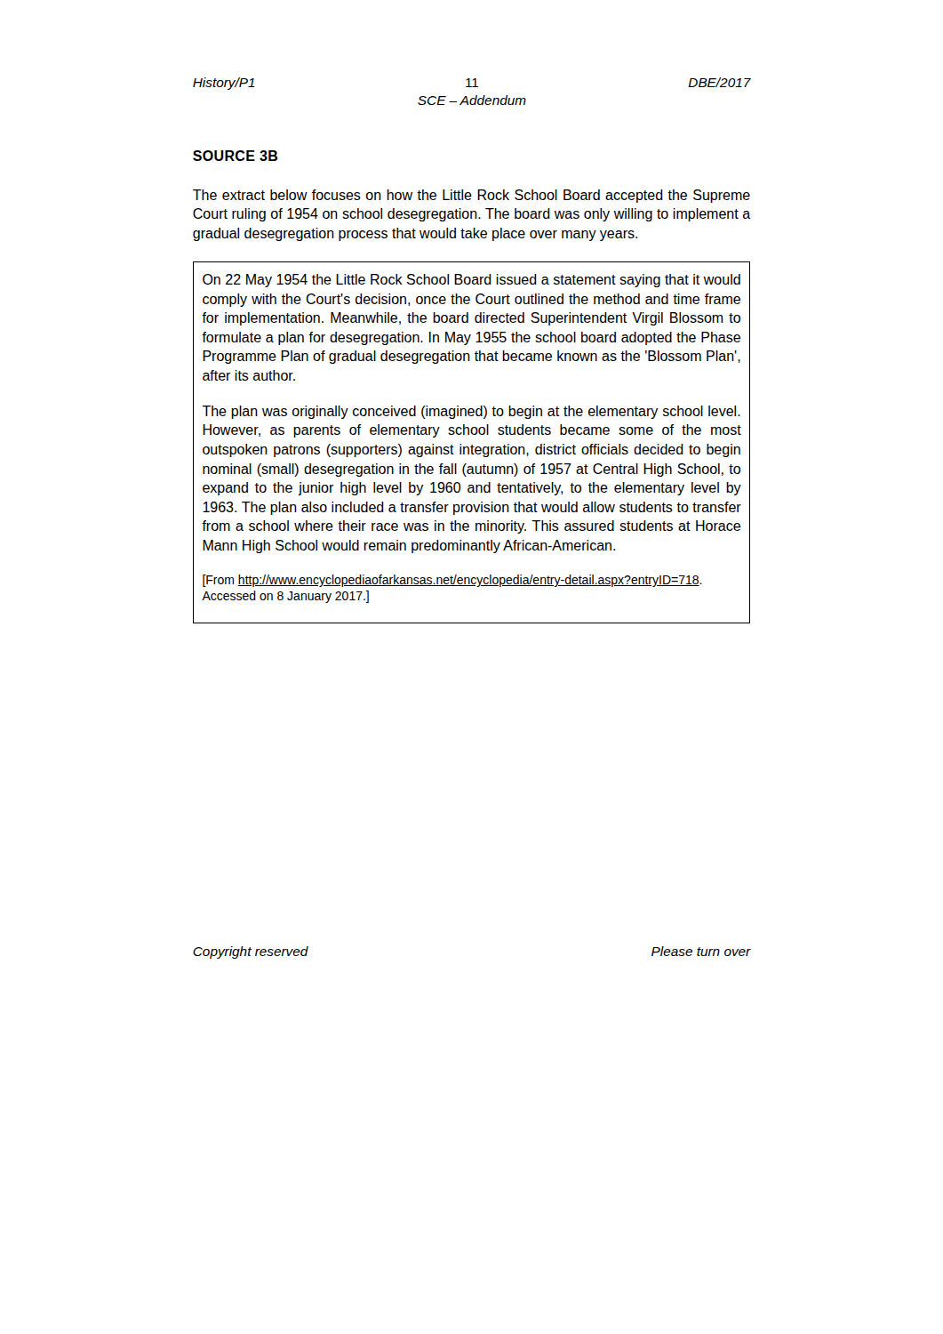History/P1
11
SCE – Addendum
DBE/2017
SOURCE 3B
The extract below focuses on how the Little Rock School Board accepted the Supreme Court ruling of 1954 on school desegregation. The board was only willing to implement a gradual desegregation process that would take place over many years.
On 22 May 1954 the Little Rock School Board issued a statement saying that it would comply with the Court's decision, once the Court outlined the method and time frame for implementation. Meanwhile, the board directed Superintendent Virgil Blossom to formulate a plan for desegregation. In May 1955 the school board adopted the Phase Programme Plan of gradual desegregation that became known as the 'Blossom Plan', after its author.
The plan was originally conceived (imagined) to begin at the elementary school level. However, as parents of elementary school students became some of the most outspoken patrons (supporters) against integration, district officials decided to begin nominal (small) desegregation in the fall (autumn) of 1957 at Central High School, to expand to the junior high level by 1960 and tentatively, to the elementary level by 1963. The plan also included a transfer provision that would allow students to transfer from a school where their race was in the minority. This assured students at Horace Mann High School would remain predominantly African-American.
[From http://www.encyclopediaofarkansas.net/encyclopedia/entry-detail.aspx?entryID=718.
Accessed on 8 January 2017.]
Copyright reserved
Please turn over